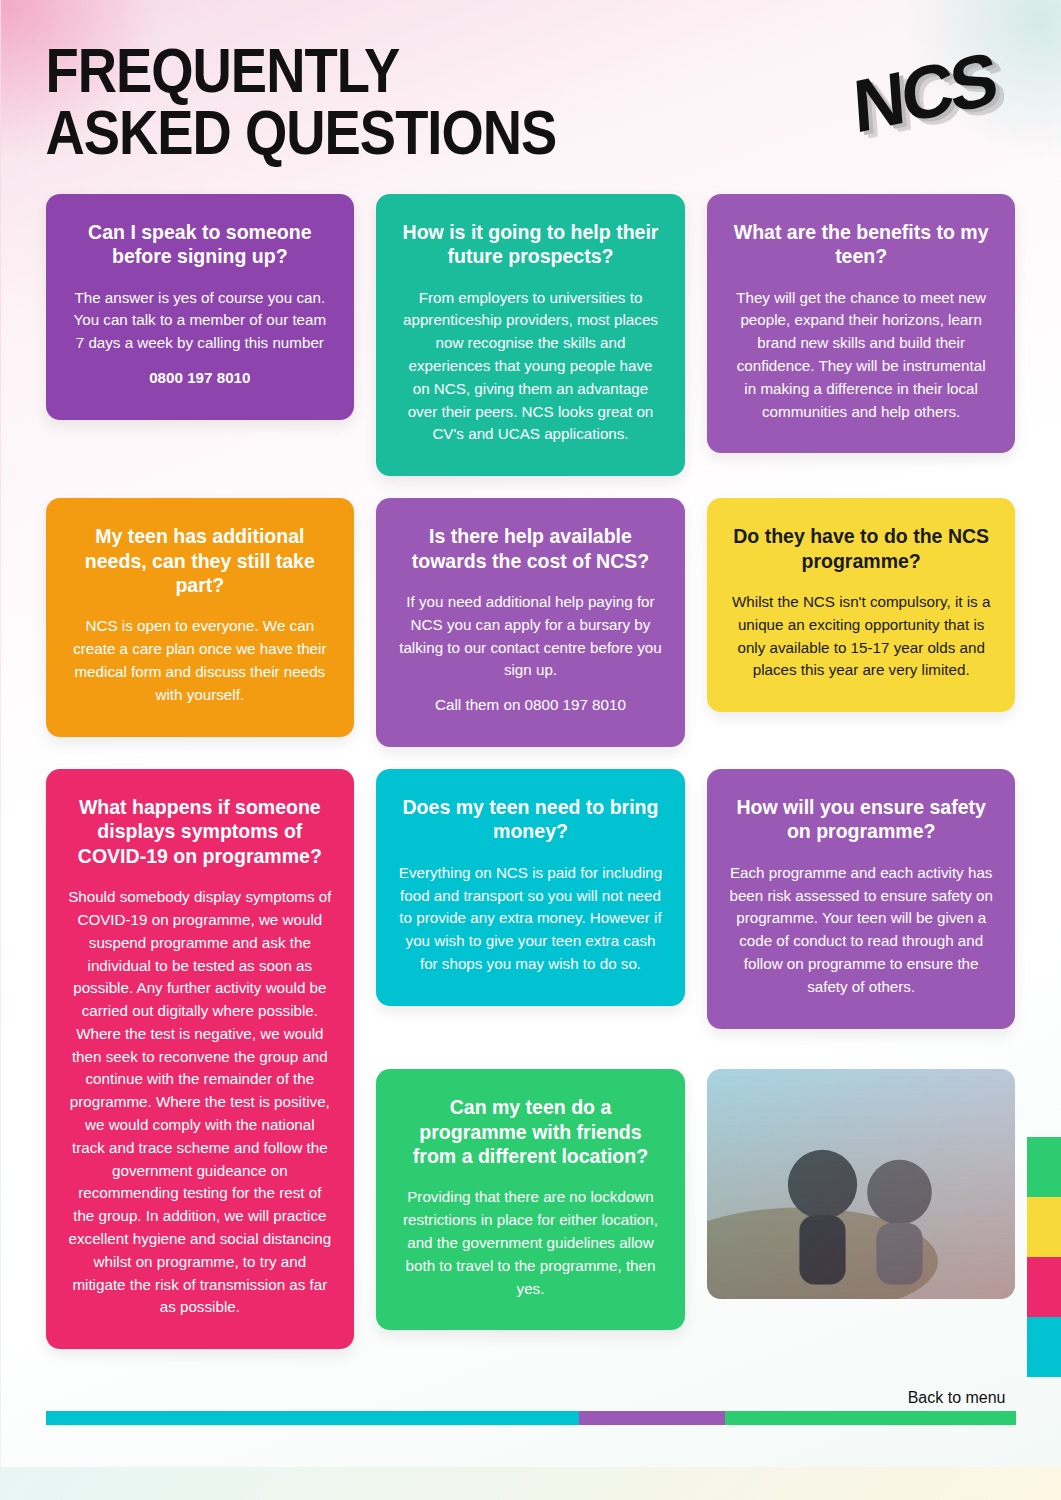Frequently
Asked Questions
NCS
Can I speak to someone before signing up?
The answer is yes of course you can. You can talk to a member of our team 7 days a week by calling this number
0800 197 8010
How is it going to help their future prospects?
From employers to universities to apprenticeship providers, most places now recognise the skills and experiences that young people have on NCS, giving them an advantage over their peers. NCS looks great on CV's and UCAS applications.
What are the benefits to my teen?
They will get the chance to meet new people, expand their horizons, learn brand new skills and build their confidence. They will be instrumental in making a difference in their local communities and help others.
My teen has additional needs, can they still take part?
NCS is open to everyone. We can create a care plan once we have their medical form and discuss their needs with yourself.
Is there help available towards the cost of NCS?
If you need additional help paying for NCS you can apply for a bursary by talking to our contact centre before you sign up.
Call them on 0800 197 8010
Do they have to do the NCS programme?
Whilst the NCS isn't compulsory, it is a unique an exciting opportunity that is only available to 15-17 year olds and places this year are very limited.
What happens if someone displays symptoms of COVID-19 on programme?
Should somebody display symptoms of COVID-19 on programme, we would suspend programme and ask the individual to be tested as soon as possible. Any further activity would be carried out digitally where possible. Where the test is negative, we would then seek to reconvene the group and continue with the remainder of the programme. Where the test is positive, we would comply with the national track and trace scheme and follow the government guideance on recommending testing for the rest of the group. In addition, we will practice excellent hygiene and social distancing whilst on programme, to try and mitigate the risk of transmission as far as possible.
Does my teen need to bring money?
Everything on NCS is paid for including food and transport so you will not need to provide any extra money. However if you wish to give your teen extra cash for shops you may wish to do so.
How will you ensure safety on programme?
Each programme and each activity has been risk assessed to ensure safety on programme. Your teen will be given a code of conduct to read through and follow on programme to ensure the safety of others.
Can my teen do a programme with friends from a different location?
Providing that there are no lockdown restrictions in place for either location, and the government guidelines allow both to travel to the programme, then yes.
Back to menu